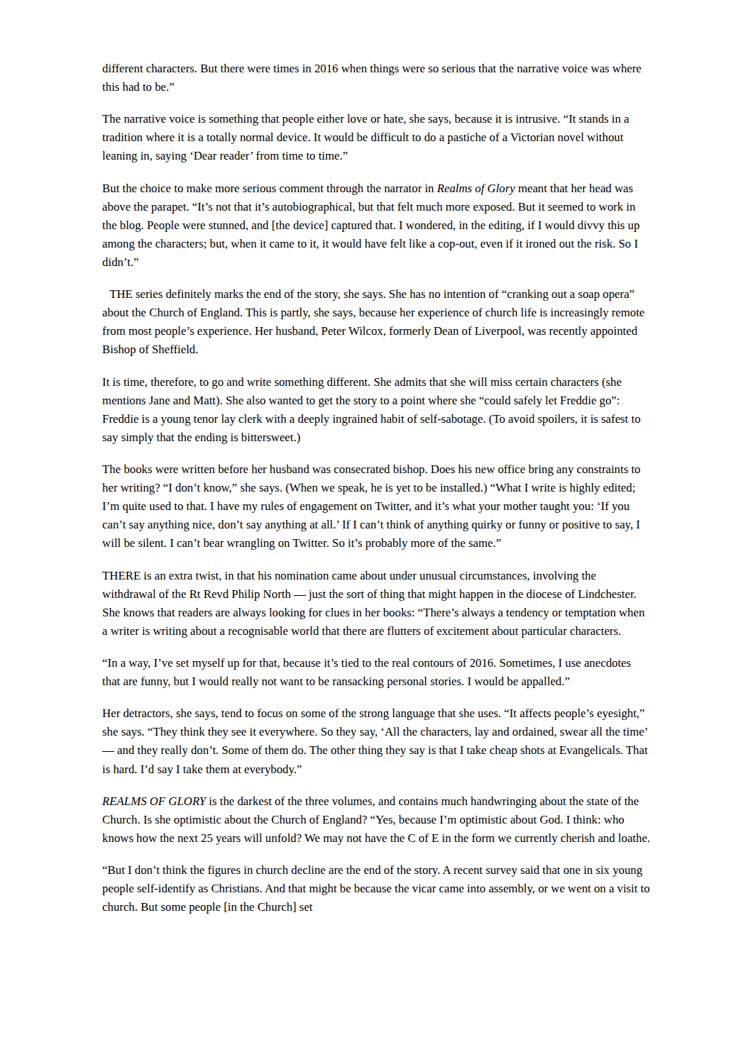different characters. But there were times in 2016 when things were so serious that the narrative voice was where this had to be.”
The narrative voice is something that people either love or hate, she says, because it is intrusive. “It stands in a tradition where it is a totally normal device. It would be difficult to do a pastiche of a Victorian novel without leaning in, saying ‘Dear reader’ from time to time.”
But the choice to make more serious comment through the narrator in Realms of Glory meant that her head was above the parapet. “It’s not that it’s autobiographical, but that felt much more exposed. But it seemed to work in the blog. People were stunned, and [the device] captured that. I wondered, in the editing, if I would divvy this up among the characters; but, when it came to it, it would have felt like a cop-out, even if it ironed out the risk. So I didn’t.”
THE series definitely marks the end of the story, she says. She has no intention of “cranking out a soap opera” about the Church of England. This is partly, she says, because her experience of church life is increasingly remote from most people’s experience. Her husband, Peter Wilcox, formerly Dean of Liverpool, was recently appointed Bishop of Sheffield.
It is time, therefore, to go and write something different. She admits that she will miss certain characters (she mentions Jane and Matt). She also wanted to get the story to a point where she “could safely let Freddie go”: Freddie is a young tenor lay clerk with a deeply ingrained habit of self-sabotage. (To avoid spoilers, it is safest to say simply that the ending is bittersweet.)
The books were written before her husband was consecrated bishop. Does his new office bring any constraints to her writing? “I don’t know,” she says. (When we speak, he is yet to be installed.) “What I write is highly edited; I’m quite used to that. I have my rules of engagement on Twitter, and it’s what your mother taught you: ‘If you can’t say anything nice, don’t say anything at all.’ If I can’t think of anything quirky or funny or positive to say, I will be silent. I can’t bear wrangling on Twitter. So it’s probably more of the same.”
THERE is an extra twist, in that his nomination came about under unusual circumstances, involving the withdrawal of the Rt Revd Philip North — just the sort of thing that might happen in the diocese of Lindchester. She knows that readers are always looking for clues in her books: “There’s always a tendency or temptation when a writer is writing about a recognisable world that there are flutters of excitement about particular characters.
“In a way, I’ve set myself up for that, because it’s tied to the real contours of 2016. Sometimes, I use anecdotes that are funny, but I would really not want to be ransacking personal stories. I would be appalled.”
Her detractors, she says, tend to focus on some of the strong language that she uses. “It affects people’s eyesight,” she says. “They think they see it everywhere. So they say, ‘All the characters, lay and ordained, swear all the time’ — and they really don’t. Some of them do. The other thing they say is that I take cheap shots at Evangelicals. That is hard. I’d say I take them at everybody.”
REALMS OF GLORY is the darkest of the three volumes, and contains much handwringing about the state of the Church. Is she optimistic about the Church of England? “Yes, because I’m optimistic about God. I think: who knows how the next 25 years will unfold? We may not have the C of E in the form we currently cherish and loathe.
“But I don’t think the figures in church decline are the end of the story. A recent survey said that one in six young people self-identify as Christians. And that might be because the vicar came into assembly, or we went on a visit to church. But some people [in the Church] set